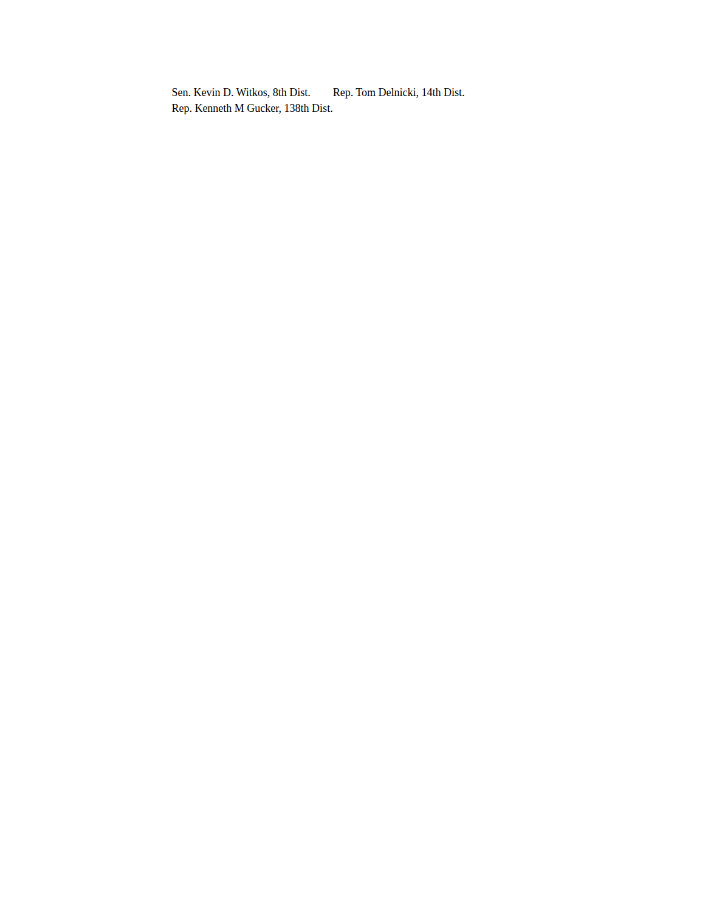| Sen. Kevin D. Witkos, 8th Dist. | Rep. Tom Delnicki, 14th Dist. |
| Rep. Kenneth M Gucker, 138th Dist. | |